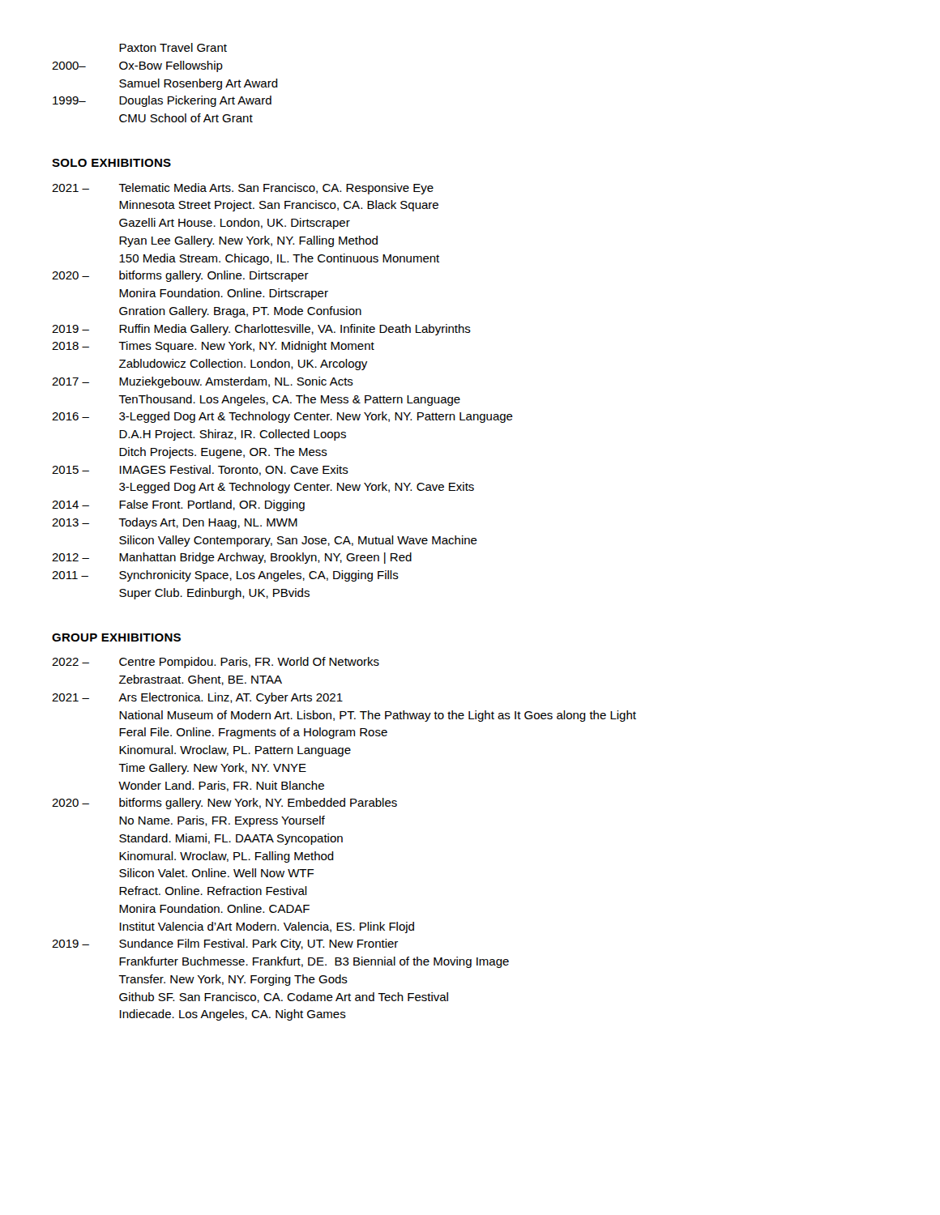| | Paxton Travel Grant |
| 2000– | Ox-Bow Fellowship Samuel Rosenberg Art Award |
| 1999– | Douglas Pickering Art Award CMU School of Art Grant |
SOLO EXHIBITIONS
| 2021 – | Telematic Media Arts. San Francisco, CA. Responsive Eye Minnesota Street Project. San Francisco, CA. Black Square Gazelli Art House. London, UK. Dirtscraper Ryan Lee Gallery. New York, NY. Falling Method 150 Media Stream. Chicago, IL. The Continuous Monument |
| 2020 – | bitforms gallery. Online. Dirtscraper Monira Foundation. Online. Dirtscraper Gnration Gallery. Braga, PT. Mode Confusion |
| 2019 – | Ruffin Media Gallery. Charlottesville, VA. Infinite Death Labyrinths |
| 2018 – | Times Square. New York, NY. Midnight Moment Zabludowicz Collection. London, UK. Arcology |
| 2017 – | Muziekgebouw. Amsterdam, NL. Sonic Acts TenThousand. Los Angeles, CA. The Mess & Pattern Language |
| 2016 – | 3-Legged Dog Art & Technology Center. New York, NY. Pattern Language D.A.H Project. Shiraz, IR. Collected Loops Ditch Projects. Eugene, OR. The Mess |
| 2015 – | IMAGES Festival. Toronto, ON. Cave Exits 3-Legged Dog Art & Technology Center. New York, NY. Cave Exits |
| 2014 – | False Front. Portland, OR. Digging |
| 2013 – | Todays Art, Den Haag, NL. MWM Silicon Valley Contemporary, San Jose, CA, Mutual Wave Machine |
| 2012 – | Manhattan Bridge Archway, Brooklyn, NY, Green / Red |
| 2011 – | Synchronicity Space, Los Angeles, CA, Digging Fills Super Club. Edinburgh, UK, PBvids |
GROUP EXHIBITIONS
| 2022 – | Centre Pompidou. Paris, FR. World Of Networks Zebrastraat. Ghent, BE. NTAA |
| 2021 – | Ars Electronica. Linz, AT. Cyber Arts 2021 National Museum of Modern Art. Lisbon, PT. The Pathway to the Light as It Goes along the Light Feral File. Online. Fragments of a Hologram Rose Kinomural. Wroclaw, PL. Pattern Language Time Gallery. New York, NY. VNYE Wonder Land. Paris, FR. Nuit Blanche |
| 2020 – | bitforms gallery. New York, NY. Embedded Parables No Name. Paris, FR. Express Yourself Standard. Miami, FL. DAATA Syncopation Kinomural. Wroclaw, PL. Falling Method Silicon Valet. Online. Well Now WTF Refract. Online. Refraction Festival Monira Foundation. Online. CADAF Institut Valencia d’Art Modern. Valencia, ES. Plink Flojd |
| 2019 – | Sundance Film Festival. Park City, UT. New Frontier Frankfurter Buchmesse. Frankfurt, DE. B3 Biennial of the Moving Image Transfer. New York, NY. Forging The Gods Github SF. San Francisco, CA. Codame Art and Tech Festival Indiecade. Los Angeles, CA. Night Games |